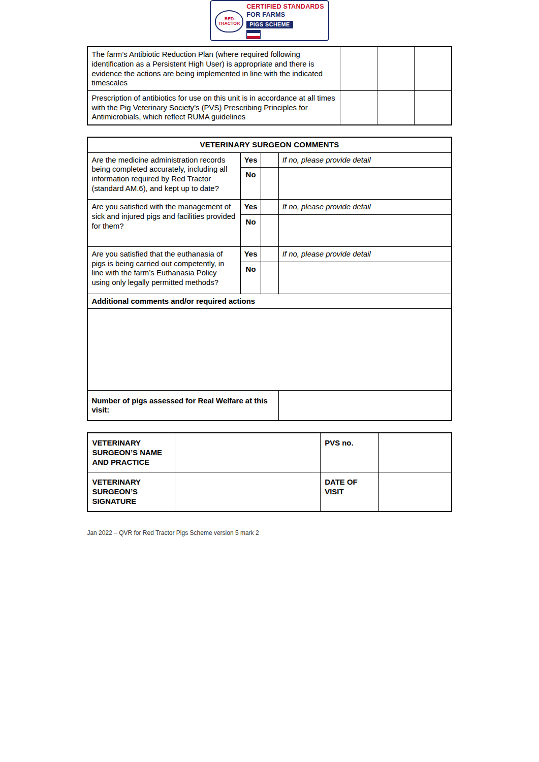RED
TRACTOR
CERTIFIED STANDARDS
FOR FARMS
PIGS SCHEME
| The farm’s Antibiotic Reduction Plan (where required following identification as a Persistent High User) is appropriate and there is evidence the actions are being implemented in line with the indicated timescales | | | |
| Prescription of antibiotics for use on this unit is in accordance at all times with the Pig Veterinary Society’s (PVS) Prescribing Principles for Antimicrobials, which reflect RUMA guidelines | | | |
| VETERINARY SURGEON COMMENTS |
| Are the medicine administration records being completed accurately, including all information required by Red Tractor (standard AM.6), and kept up to date? | Yes | | If no, please provide detail |
| No | | |
| Are you satisfied with the management of sick and injured pigs and facilities provided for them? | Yes | | If no, please provide detail |
| No | | |
| Are you satisfied that the euthanasia of pigs is being carried out competently, in line with the farm’s Euthanasia Policy using only legally permitted methods? | Yes | | If no, please provide detail |
| No | | |
| Additional comments and/or required actions |
| Number of pigs assessed for Real Welfare at this visit: | |
| VETERINARY SURGEON’S NAME AND PRACTICE | | PVS no. | |
| VETERINARY SURGEON’S SIGNATURE | | DATE OF VISIT | |
Jan 2022 – QVR for Red Tractor Pigs Scheme version 5 mark 2